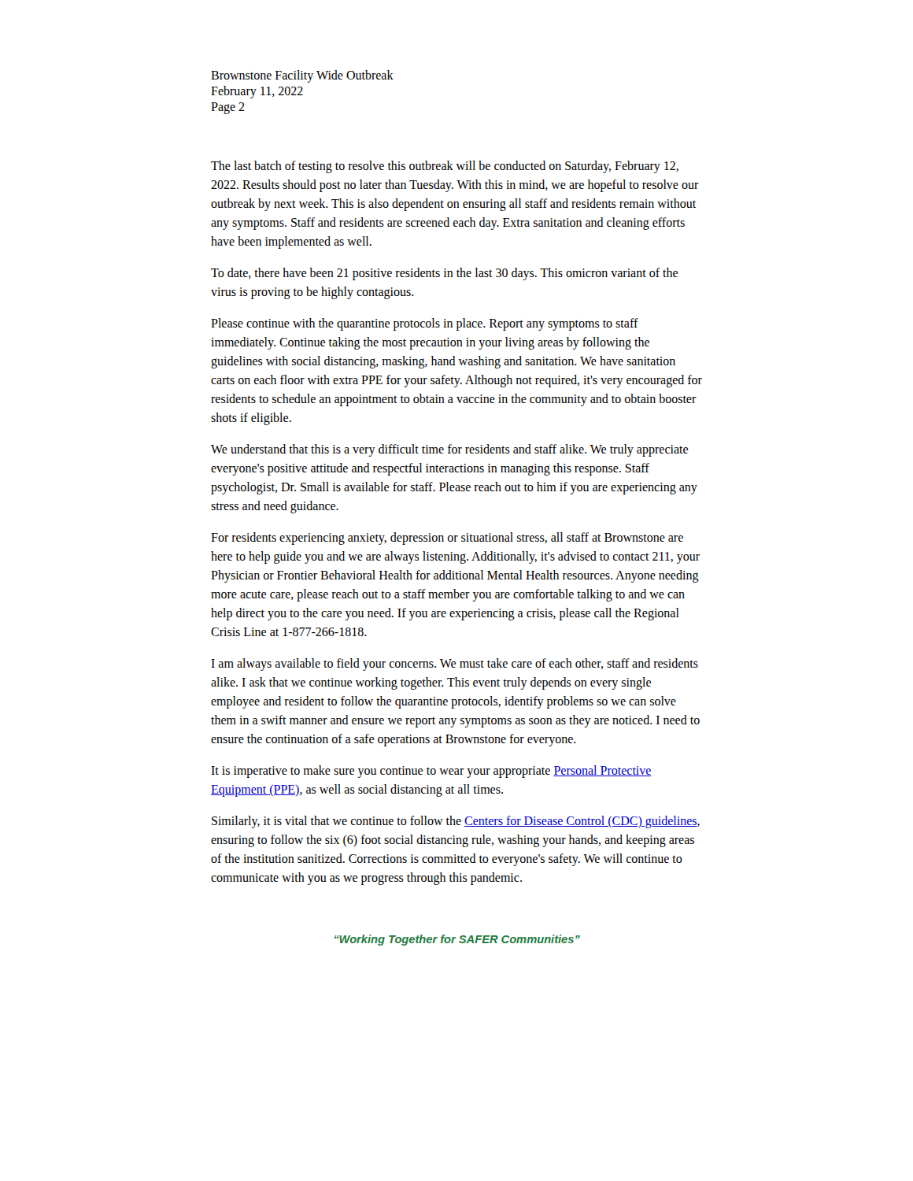Brownstone Facility Wide Outbreak
February 11, 2022
Page 2
The last batch of testing to resolve this outbreak will be conducted on Saturday, February 12, 2022. Results should post no later than Tuesday. With this in mind, we are hopeful to resolve our outbreak by next week. This is also dependent on ensuring all staff and residents remain without any symptoms. Staff and residents are screened each day. Extra sanitation and cleaning efforts have been implemented as well.
To date, there have been 21 positive residents in the last 30 days. This omicron variant of the virus is proving to be highly contagious.
Please continue with the quarantine protocols in place. Report any symptoms to staff immediately. Continue taking the most precaution in your living areas by following the guidelines with social distancing, masking, hand washing and sanitation. We have sanitation carts on each floor with extra PPE for your safety. Although not required, it's very encouraged for residents to schedule an appointment to obtain a vaccine in the community and to obtain booster shots if eligible.
We understand that this is a very difficult time for residents and staff alike. We truly appreciate everyone's positive attitude and respectful interactions in managing this response. Staff psychologist, Dr. Small is available for staff. Please reach out to him if you are experiencing any stress and need guidance.
For residents experiencing anxiety, depression or situational stress, all staff at Brownstone are here to help guide you and we are always listening. Additionally, it's advised to contact 211, your Physician or Frontier Behavioral Health for additional Mental Health resources. Anyone needing more acute care, please reach out to a staff member you are comfortable talking to and we can help direct you to the care you need. If you are experiencing a crisis, please call the Regional Crisis Line at 1-877-266-1818.
I am always available to field your concerns. We must take care of each other, staff and residents alike. I ask that we continue working together. This event truly depends on every single employee and resident to follow the quarantine protocols, identify problems so we can solve them in a swift manner and ensure we report any symptoms as soon as they are noticed. I need to ensure the continuation of a safe operations at Brownstone for everyone.
It is imperative to make sure you continue to wear your appropriate Personal Protective Equipment (PPE), as well as social distancing at all times.
Similarly, it is vital that we continue to follow the Centers for Disease Control (CDC) guidelines, ensuring to follow the six (6) foot social distancing rule, washing your hands, and keeping areas of the institution sanitized. Corrections is committed to everyone's safety. We will continue to communicate with you as we progress through this pandemic.
“Working Together for SAFER Communities”